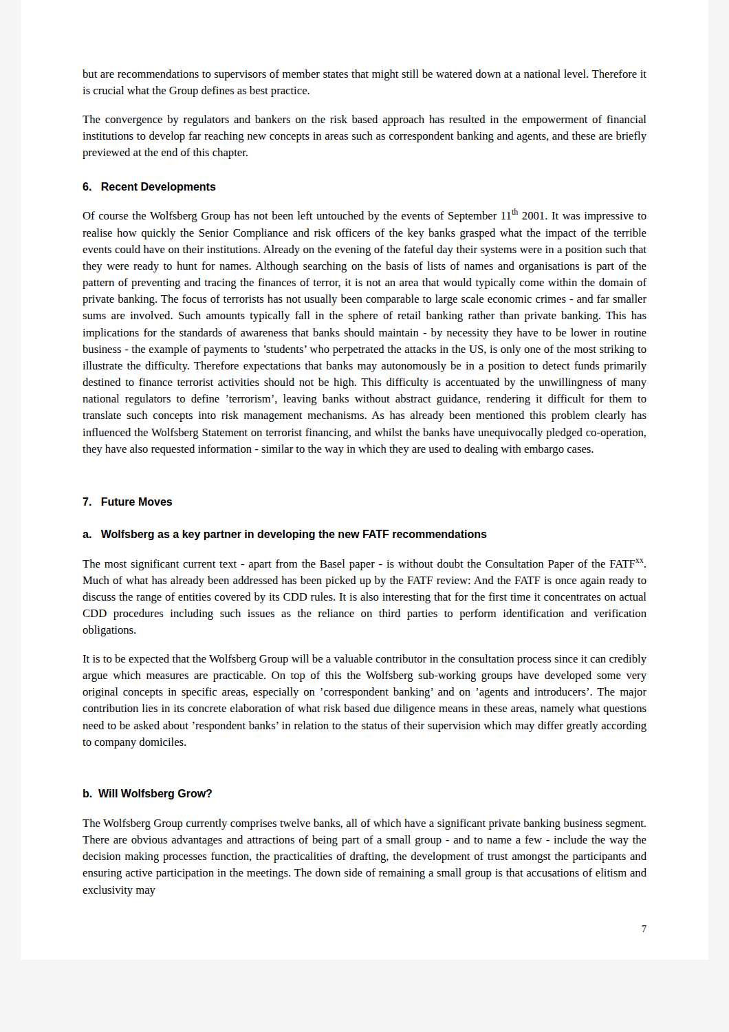but are recommendations to supervisors of member states that might still be watered down at a national level. Therefore it is crucial what the Group defines as best practice.
The convergence by regulators and bankers on the risk based approach has resulted in the empowerment of financial institutions to develop far reaching new concepts in areas such as correspondent banking and agents, and these are briefly previewed at the end of this chapter.
6. Recent Developments
Of course the Wolfsberg Group has not been left untouched by the events of September 11th 2001. It was impressive to realise how quickly the Senior Compliance and risk officers of the key banks grasped what the impact of the terrible events could have on their institutions. Already on the evening of the fateful day their systems were in a position such that they were ready to hunt for names. Although searching on the basis of lists of names and organisations is part of the pattern of preventing and tracing the finances of terror, it is not an area that would typically come within the domain of private banking. The focus of terrorists has not usually been comparable to large scale economic crimes - and far smaller sums are involved. Such amounts typically fall in the sphere of retail banking rather than private banking. This has implications for the standards of awareness that banks should maintain - by necessity they have to be lower in routine business - the example of payments to ’students’ who perpetrated the attacks in the US, is only one of the most striking to illustrate the difficulty. Therefore expectations that banks may autonomously be in a position to detect funds primarily destined to finance terrorist activities should not be high. This difficulty is accentuated by the unwillingness of many national regulators to define ’terrorism’, leaving banks without abstract guidance, rendering it difficult for them to translate such concepts into risk management mechanisms. As has already been mentioned this problem clearly has influenced the Wolfsberg Statement on terrorist financing, and whilst the banks have unequivocally pledged co-operation, they have also requested information - similar to the way in which they are used to dealing with embargo cases.
7. Future Moves
a. Wolfsberg as a key partner in developing the new FATF recommendations
The most significant current text - apart from the Basel paper - is without doubt the Consultation Paper of the FATFxx. Much of what has already been addressed has been picked up by the FATF review: And the FATF is once again ready to discuss the range of entities covered by its CDD rules. It is also interesting that for the first time it concentrates on actual CDD procedures including such issues as the reliance on third parties to perform identification and verification obligations.
It is to be expected that the Wolfsberg Group will be a valuable contributor in the consultation process since it can credibly argue which measures are practicable. On top of this the Wolfsberg sub-working groups have developed some very original concepts in specific areas, especially on ’correspondent banking’ and on ’agents and introducers’. The major contribution lies in its concrete elaboration of what risk based due diligence means in these areas, namely what questions need to be asked about ’respondent banks’ in relation to the status of their supervision which may differ greatly according to company domiciles.
b. Will Wolfsberg Grow?
The Wolfsberg Group currently comprises twelve banks, all of which have a significant private banking business segment. There are obvious advantages and attractions of being part of a small group - and to name a few - include the way the decision making processes function, the practicalities of drafting, the development of trust amongst the participants and ensuring active participation in the meetings. The down side of remaining a small group is that accusations of elitism and exclusivity may
7